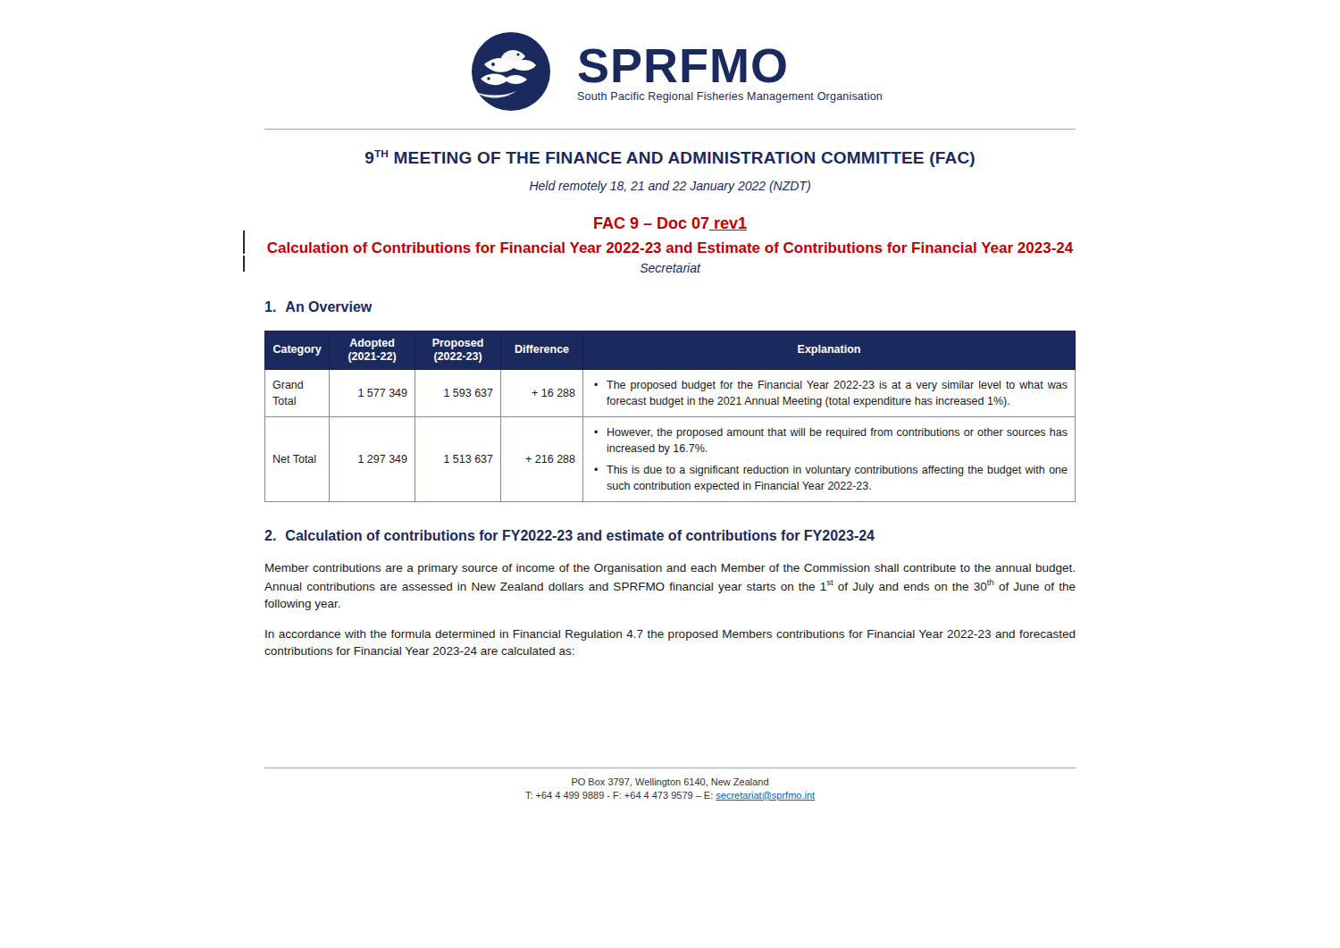SPRFMO South Pacific Regional Fisheries Management Organisation
9TH MEETING OF THE FINANCE AND ADMINISTRATION COMMITTEE (FAC)
Held remotely 18, 21 and 22 January 2022 (NZDT)
FAC 9 – Doc 07 rev1
Calculation of Contributions for Financial Year 2022-23 and Estimate of Contributions for Financial Year 2023-24
Secretariat
1. An Overview
| Category | Adopted (2021-22) | Proposed (2022-23) | Difference | Explanation |
| --- | --- | --- | --- | --- |
| Grand Total | 1 577 349 | 1 593 637 | + 16 288 | The proposed budget for the Financial Year 2022-23 is at a very similar level to what was forecast budget in the 2021 Annual Meeting (total expenditure has increased 1%). |
| Net Total | 1 297 349 | 1 513 637 | + 216 288 | However, the proposed amount that will be required from contributions or other sources has increased by 16.7%. This is due to a significant reduction in voluntary contributions affecting the budget with one such contribution expected in Financial Year 2022-23. |
2. Calculation of contributions for FY2022-23 and estimate of contributions for FY2023-24
Member contributions are a primary source of income of the Organisation and each Member of the Commission shall contribute to the annual budget. Annual contributions are assessed in New Zealand dollars and SPRFMO financial year starts on the 1st of July and ends on the 30th of June of the following year.
In accordance with the formula determined in Financial Regulation 4.7 the proposed Members contributions for Financial Year 2022-23 and forecasted contributions for Financial Year 2023-24 are calculated as:
PO Box 3797, Wellington 6140, New Zealand
T: +64 4 499 9889 - F: +64 4 473 9579 – E: secretariat@sprfmo.int